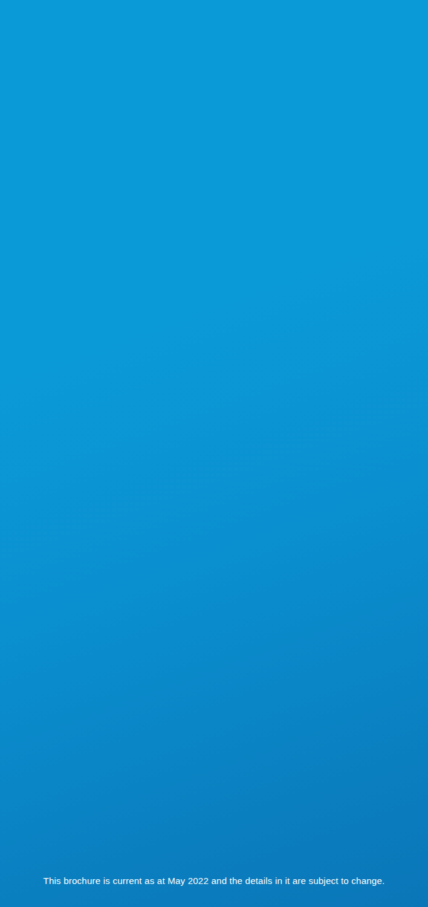This brochure is current as at May 2022 and the details in it are subject to change.